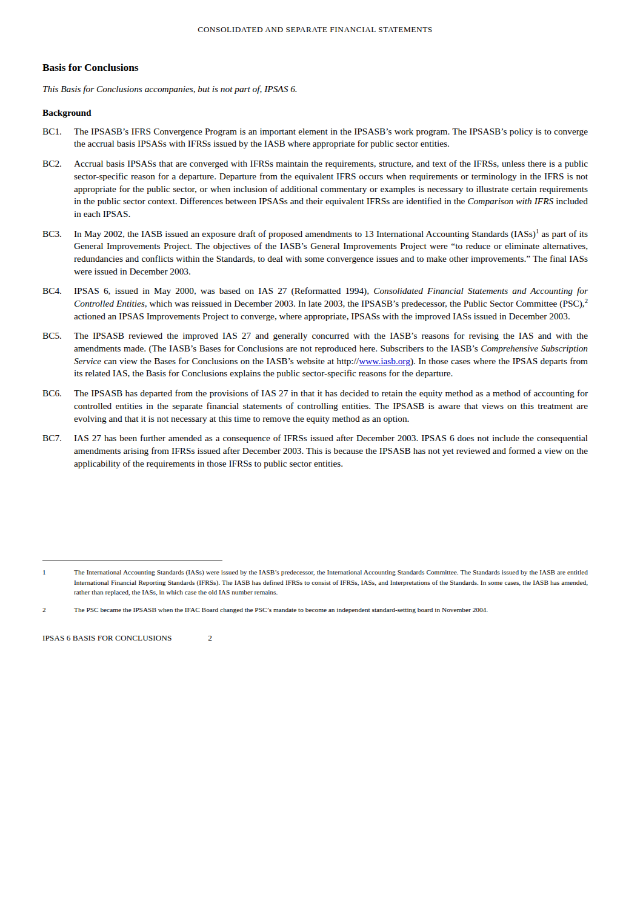CONSOLIDATED AND SEPARATE FINANCIAL STATEMENTS
Basis for Conclusions
This Basis for Conclusions accompanies, but is not part of, IPSAS 6.
Background
BC1.
The IPSASB’s IFRS Convergence Program is an important element in the IPSASB’s work program. The IPSASB’s policy is to converge the accrual basis IPSASs with IFRSs issued by the IASB where appropriate for public sector entities.
BC2.
Accrual basis IPSASs that are converged with IFRSs maintain the requirements, structure, and text of the IFRSs, unless there is a public sector-specific reason for a departure. Departure from the equivalent IFRS occurs when requirements or terminology in the IFRS is not appropriate for the public sector, or when inclusion of additional commentary or examples is necessary to illustrate certain requirements in the public sector context. Differences between IPSASs and their equivalent IFRSs are identified in the Comparison with IFRS included in each IPSAS.
BC3.
In May 2002, the IASB issued an exposure draft of proposed amendments to 13 International Accounting Standards (IASs)1 as part of its General Improvements Project. The objectives of the IASB’s General Improvements Project were “to reduce or eliminate alternatives, redundancies and conflicts within the Standards, to deal with some convergence issues and to make other improvements.” The final IASs were issued in December 2003.
BC4.
IPSAS 6, issued in May 2000, was based on IAS 27 (Reformatted 1994), Consolidated Financial Statements and Accounting for Controlled Entities, which was reissued in December 2003. In late 2003, the IPSASB’s predecessor, the Public Sector Committee (PSC),2 actioned an IPSAS Improvements Project to converge, where appropriate, IPSASs with the improved IASs issued in December 2003.
BC5.
The IPSASB reviewed the improved IAS 27 and generally concurred with the IASB’s reasons for revising the IAS and with the amendments made. (The IASB’s Bases for Conclusions are not reproduced here. Subscribers to the IASB’s Comprehensive Subscription Service can view the Bases for Conclusions on the IASB’s website at http://www.iasb.org). In those cases where the IPSAS departs from its related IAS, the Basis for Conclusions explains the public sector-specific reasons for the departure.
BC6.
The IPSASB has departed from the provisions of IAS 27 in that it has decided to retain the equity method as a method of accounting for controlled entities in the separate financial statements of controlling entities. The IPSASB is aware that views on this treatment are evolving and that it is not necessary at this time to remove the equity method as an option.
BC7.
IAS 27 has been further amended as a consequence of IFRSs issued after December 2003. IPSAS 6 does not include the consequential amendments arising from IFRSs issued after December 2003. This is because the IPSASB has not yet reviewed and formed a view on the applicability of the requirements in those IFRSs to public sector entities.
1
The International Accounting Standards (IASs) were issued by the IASB’s predecessor, the International Accounting Standards Committee. The Standards issued by the IASB are entitled International Financial Reporting Standards (IFRSs). The IASB has defined IFRSs to consist of IFRSs, IASs, and Interpretations of the Standards. In some cases, the IASB has amended, rather than replaced, the IASs, in which case the old IAS number remains.
2
The PSC became the IPSASB when the IFAC Board changed the PSC’s mandate to become an independent standard-setting board in November 2004.
IPSAS 6 BASIS FOR CONCLUSIONS
2